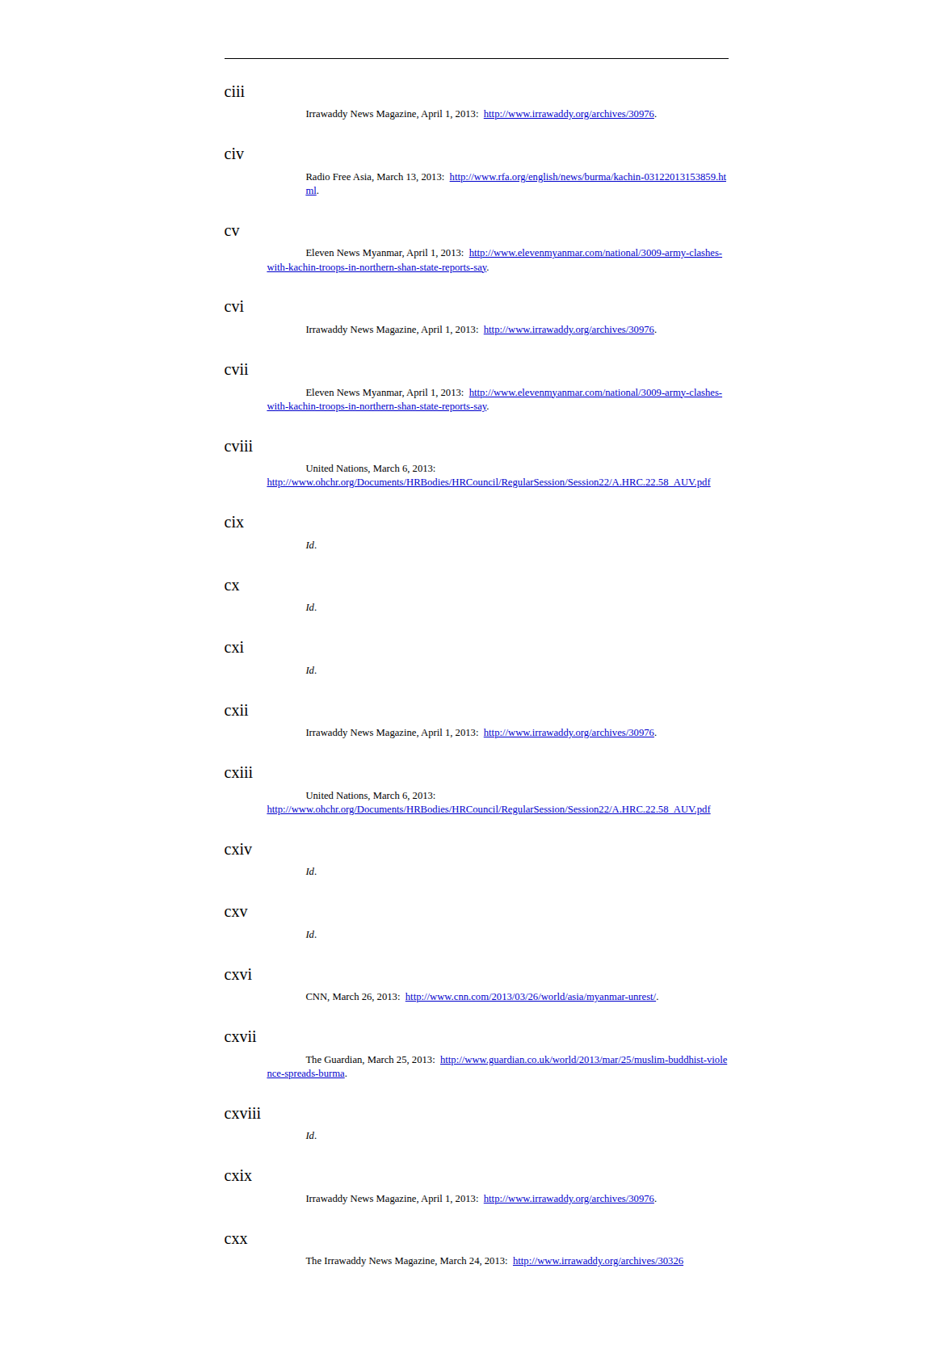ciii
Irrawaddy News Magazine, April 1, 2013: http://www.irrawaddy.org/archives/30976.
civ
Radio Free Asia, March 13, 2013: http://www.rfa.org/english/news/burma/kachin-03122013153859.html.
cv
Eleven News Myanmar, April 1, 2013: http://www.elevenmyanmar.com/national/3009-army-clashes-with-kachin-troops-in-northern-shan-state-reports-say.
cvi
Irrawaddy News Magazine, April 1, 2013: http://www.irrawaddy.org/archives/30976.
cvii
Eleven News Myanmar, April 1, 2013: http://www.elevenmyanmar.com/national/3009-army-clashes-with-kachin-troops-in-northern-shan-state-reports-say.
cviii
United Nations, March 6, 2013:
http://www.ohchr.org/Documents/HRBodies/HRCouncil/RegularSession/Session22/A.HRC.22.58_AUV.pdf
cix
Id.
cx
Id.
cxi
Id.
cxii
Irrawaddy News Magazine, April 1, 2013: http://www.irrawaddy.org/archives/30976.
cxiii
United Nations, March 6, 2013:
http://www.ohchr.org/Documents/HRBodies/HRCouncil/RegularSession/Session22/A.HRC.22.58_AUV.pdf
cxiv
Id.
cxv
Id.
cxvi
CNN, March 26, 2013: http://www.cnn.com/2013/03/26/world/asia/myanmar-unrest/.
cxvii
The Guardian, March 25, 2013: http://www.guardian.co.uk/world/2013/mar/25/muslim-buddhist-violence-spreads-burma.
cxviii
Id.
cxix
Irrawaddy News Magazine, April 1, 2013: http://www.irrawaddy.org/archives/30976.
cxx
The Irrawaddy News Magazine, March 24, 2013: http://www.irrawaddy.org/archives/30326